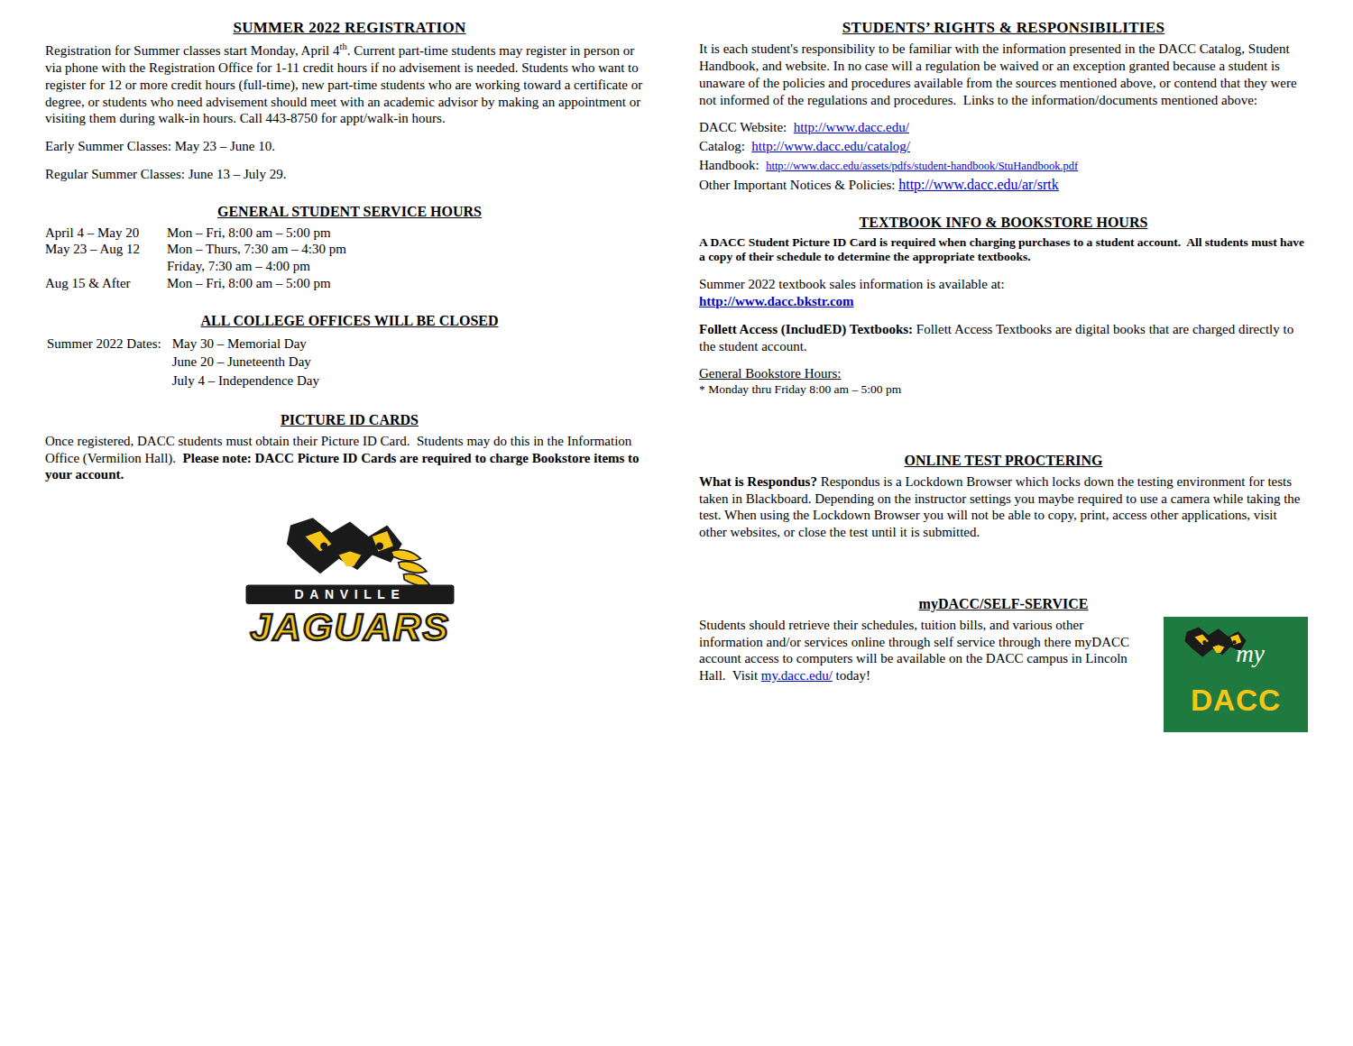SUMMER 2022 REGISTRATION
Registration for Summer classes start Monday, April 4th. Current part-time students may register in person or via phone with the Registration Office for 1-11 credit hours if no advisement is needed. Students who want to register for 12 or more credit hours (full-time), new part-time students who are working toward a certificate or degree, or students who need advisement should meet with an academic advisor by making an appointment or visiting them during walk-in hours. Call 443-8750 for appt/walk-in hours.
Early Summer Classes: May 23 – June 10.
Regular Summer Classes: June 13 – July 29.
GENERAL STUDENT SERVICE HOURS
| April 4 – May 20 | Mon – Fri, 8:00 am – 5:00 pm |
| May 23 – Aug 12 | Mon – Thurs, 7:30 am – 4:30 pm |
| | Friday, 7:30 am – 4:00 pm |
| Aug 15 & After | Mon – Fri, 8:00 am – 5:00 pm |
ALL COLLEGE OFFICES WILL BE CLOSED
| Summer 2022 Dates: | May 30 – Memorial Day |
| | June 20 – Juneteenth Day |
| | July 4 – Independence Day |
PICTURE ID CARDS
Once registered, DACC students must obtain their Picture ID Card. Students may do this in the Information Office (Vermilion Hall). Please note: DACC Picture ID Cards are required to charge Bookstore items to your account.
DANVILLE JAGUARS
STUDENTS’ RIGHTS & RESPONSIBILITIES
It is each student's responsibility to be familiar with the information presented in the DACC Catalog, Student Handbook, and website. In no case will a regulation be waived or an exception granted because a student is unaware of the policies and procedures available from the sources mentioned above, or contend that they were not informed of the regulations and procedures. Links to the information/documents mentioned above:
DACC Website: http://www.dacc.edu/
Catalog: http://www.dacc.edu/catalog/
Handbook: http://www.dacc.edu/assets/pdfs/student-handbook/StuHandbook.pdf
Other Important Notices & Policies: http://www.dacc.edu/ar/srtk
TEXTBOOK INFO & BOOKSTORE HOURS
A DACC Student Picture ID Card is required when charging purchases to a student account. All students must have a copy of their schedule to determine the appropriate textbooks.
Summer 2022 textbook sales information is available at:
http://www.dacc.bkstr.com
Follett Access (IncludED) Textbooks: Follett Access Textbooks are digital books that are charged directly to the student account.
General Bookstore Hours:
* Monday thru Friday 8:00 am – 5:00 pm
ONLINE TEST PROCTERING
What is Respondus? Respondus is a Lockdown Browser which locks down the testing environment for tests taken in Blackboard. Depending on the instructor settings you maybe required to use a camera while taking the test. When using the Lockdown Browser you will not be able to copy, print, access other applications, visit other websites, or close the test until it is submitted.
myDACC/SELF-SERVICE
Students should retrieve their schedules, tuition bills, and various other information and/or services online through self service through there myDACC account access to computers will be available on the DACC campus in Lincoln Hall. Visit my.dacc.edu/ today!
my DACC